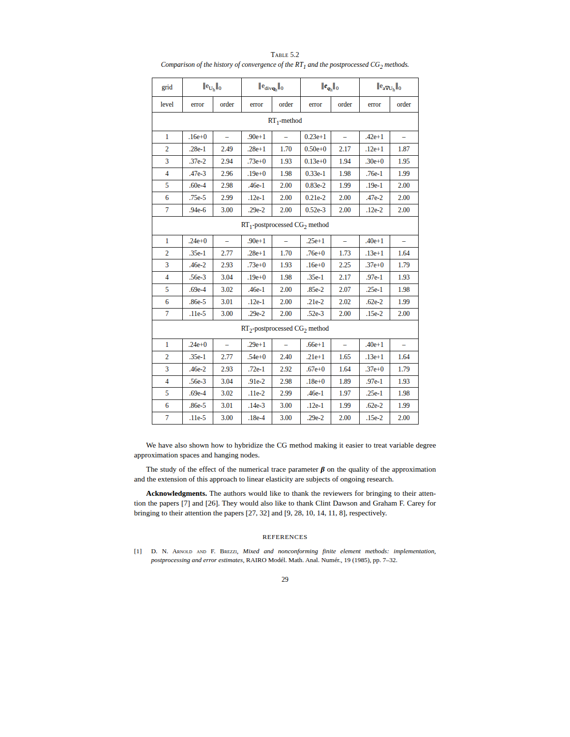Table 5.2 Comparison of the history of convergence of the RT1 and the postprocessed CG2 methods.
| grid | ∥e U h ∥ 0 | ∥e div q h ∥ 0 | ∥ e q h ∥ 0 | ∥e a∇U h ∥ 0 |
| level | error | order | error | order | error | order | error | order |
| RT 1 -method |
| 1 | .16e+0 | – | .90e+1 | – | 0.23e+1 | – | .42e+1 | – |
| 2 | .28e-1 | 2.49 | .28e+1 | 1.70 | 0.50e+0 | 2.17 | .12e+1 | 1.87 |
| 3 | .37e-2 | 2.94 | .73e+0 | 1.93 | 0.13e+0 | 1.94 | .30e+0 | 1.95 |
| 4 | .47e-3 | 2.96 | .19e+0 | 1.98 | 0.33e-1 | 1.98 | .76e-1 | 1.99 |
| 5 | .60e-4 | 2.98 | .46e-1 | 2.00 | 0.83e-2 | 1.99 | .19e-1 | 2.00 |
| 6 | .75e-5 | 2.99 | .12e-1 | 2.00 | 0.21e-2 | 2.00 | .47e-2 | 2.00 |
| 7 | .94e-6 | 3.00 | .29e-2 | 2.00 | 0.52e-3 | 2.00 | .12e-2 | 2.00 |
| RT 1 -postprocessed CG 2 method |
| 1 | .24e+0 | – | .90e+1 | – | .25e+1 | – | .40e+1 | – |
| 2 | .35e-1 | 2.77 | .28e+1 | 1.70 | .76e+0 | 1.73 | .13e+1 | 1.64 |
| 3 | .46e-2 | 2.93 | .73e+0 | 1.93 | .16e+0 | 2.25 | .37e+0 | 1.79 |
| 4 | .56e-3 | 3.04 | .19e+0 | 1.98 | .35e-1 | 2.17 | .97e-1 | 1.93 |
| 5 | .69e-4 | 3.02 | .46e-1 | 2.00 | .85e-2 | 2.07 | .25e-1 | 1.98 |
| 6 | .86e-5 | 3.01 | .12e-1 | 2.00 | .21e-2 | 2.02 | .62e-2 | 1.99 |
| 7 | .11e-5 | 3.00 | .29e-2 | 2.00 | .52e-3 | 2.00 | .15e-2 | 2.00 |
| RT 2 -postprocessed CG 2 method |
| 1 | .24e+0 | – | .29e+1 | – | .66e+1 | – | .40e+1 | – |
| 2 | .35e-1 | 2.77 | .54e+0 | 2.40 | .21e+1 | 1.65 | .13e+1 | 1.64 |
| 3 | .46e-2 | 2.93 | .72e-1 | 2.92 | .67e+0 | 1.64 | .37e+0 | 1.79 |
| 4 | .56e-3 | 3.04 | .91e-2 | 2.98 | .18e+0 | 1.89 | .97e-1 | 1.93 |
| 5 | .69e-4 | 3.02 | .11e-2 | 2.99 | .46e-1 | 1.97 | .25e-1 | 1.98 |
| 6 | .86e-5 | 3.01 | .14e-3 | 3.00 | .12e-1 | 1.99 | .62e-2 | 1.99 |
| 7 | .11e-5 | 3.00 | .18e-4 | 3.00 | .29e-2 | 2.00 | .15e-2 | 2.00 |
We have also shown how to hybridize the CG method making it easier to treat variable degree approximation spaces and hanging nodes.
The study of the effect of the numerical trace parameter β on the quality of the approximation and the extension of this approach to linear elasticity are subjects of ongoing research.
Acknowledgments. The authors would like to thank the reviewers for bringing to their attention the papers [7] and [26]. They would also like to thank Clint Dawson and Graham F. Carey for bringing to their attention the papers [27, 32] and [9, 28, 10, 14, 11, 8], respectively.
REFERENCES
[1] D. N. Arnold and F. Brezzi, Mixed and nonconforming finite element methods: implementation, postprocessing and error estimates, RAIRO Modél. Math. Anal. Numér., 19 (1985), pp. 7–32.
29